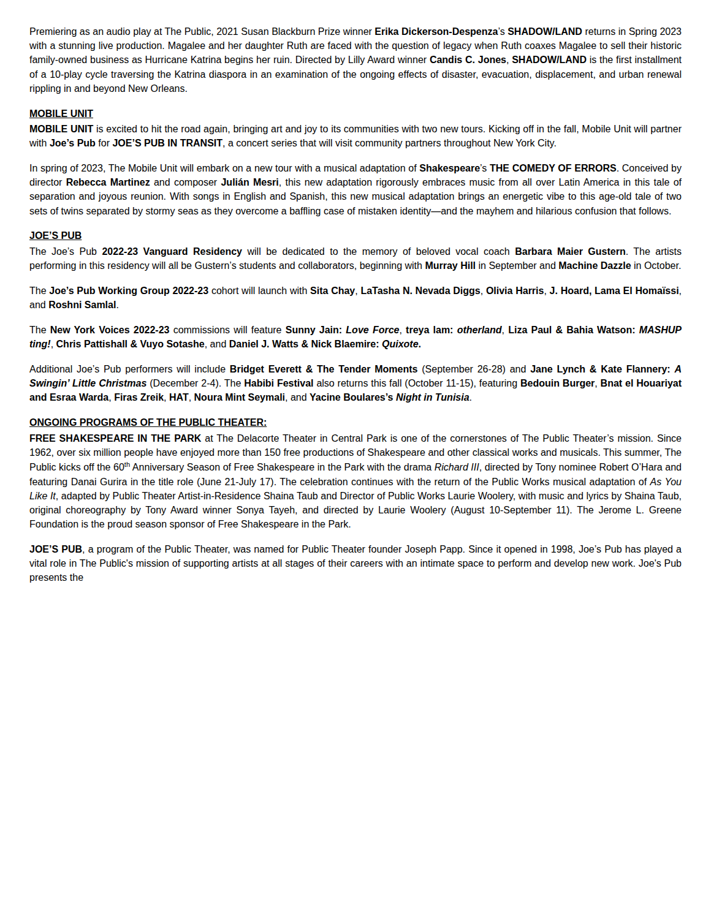Premiering as an audio play at The Public, 2021 Susan Blackburn Prize winner Erika Dickerson-Despenza’s SHADOW/LAND returns in Spring 2023 with a stunning live production. Magalee and her daughter Ruth are faced with the question of legacy when Ruth coaxes Magalee to sell their historic family-owned business as Hurricane Katrina begins her ruin. Directed by Lilly Award winner Candis C. Jones, SHADOW/LAND is the first installment of a 10-play cycle traversing the Katrina diaspora in an examination of the ongoing effects of disaster, evacuation, displacement, and urban renewal rippling in and beyond New Orleans.
MOBILE UNIT
MOBILE UNIT is excited to hit the road again, bringing art and joy to its communities with two new tours. Kicking off in the fall, Mobile Unit will partner with Joe’s Pub for JOE’S PUB IN TRANSIT, a concert series that will visit community partners throughout New York City.
In spring of 2023, The Mobile Unit will embark on a new tour with a musical adaptation of Shakespeare’s THE COMEDY OF ERRORS. Conceived by director Rebecca Martinez and composer Julián Mesri, this new adaptation rigorously embraces music from all over Latin America in this tale of separation and joyous reunion. With songs in English and Spanish, this new musical adaptation brings an energetic vibe to this age-old tale of two sets of twins separated by stormy seas as they overcome a baffling case of mistaken identity—and the mayhem and hilarious confusion that follows.
JOE’S PUB
The Joe’s Pub 2022-23 Vanguard Residency will be dedicated to the memory of beloved vocal coach Barbara Maier Gustern. The artists performing in this residency will all be Gustern’s students and collaborators, beginning with Murray Hill in September and Machine Dazzle in October.
The Joe’s Pub Working Group 2022-23 cohort will launch with Sita Chay, LaTasha N. Nevada Diggs, Olivia Harris, J. Hoard, Lama El Homaïssi, and Roshni Samlal.
The New York Voices 2022-23 commissions will feature Sunny Jain: Love Force, treya lam: otherland, Liza Paul & Bahia Watson: MASHUP ting!, Chris Pattishall & Vuyo Sotashe, and Daniel J. Watts & Nick Blaemire: Quixote.
Additional Joe’s Pub performers will include Bridget Everett & The Tender Moments (September 26-28) and Jane Lynch & Kate Flannery: A Swingin’ Little Christmas (December 2-4). The Habibi Festival also returns this fall (October 11-15), featuring Bedouin Burger, Bnat el Houariyat and Esraa Warda, Firas Zreik, HAT, Noura Mint Seymali, and Yacine Boulares’s Night in Tunisia.
ONGOING PROGRAMS OF THE PUBLIC THEATER:
FREE SHAKESPEARE IN THE PARK at The Delacorte Theater in Central Park is one of the cornerstones of The Public Theater’s mission. Since 1962, over six million people have enjoyed more than 150 free productions of Shakespeare and other classical works and musicals. This summer, The Public kicks off the 60th Anniversary Season of Free Shakespeare in the Park with the drama Richard III, directed by Tony nominee Robert O’Hara and featuring Danai Gurira in the title role (June 21-July 17). The celebration continues with the return of the Public Works musical adaptation of As You Like It, adapted by Public Theater Artist-in-Residence Shaina Taub and Director of Public Works Laurie Woolery, with music and lyrics by Shaina Taub, original choreography by Tony Award winner Sonya Tayeh, and directed by Laurie Woolery (August 10-September 11). The Jerome L. Greene Foundation is the proud season sponsor of Free Shakespeare in the Park.
JOE’S PUB, a program of the Public Theater, was named for Public Theater founder Joseph Papp. Since it opened in 1998, Joe’s Pub has played a vital role in The Public's mission of supporting artists at all stages of their careers with an intimate space to perform and develop new work. Joe's Pub presents the